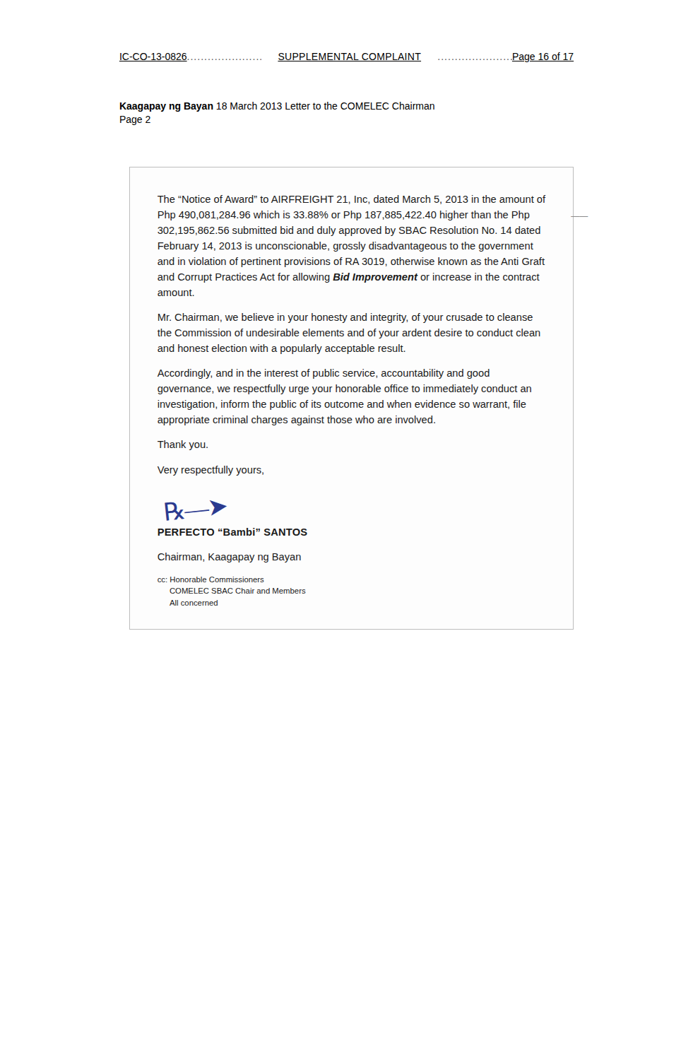IC-CO-13-0826 .......................... SUPPLEMENTAL COMPLAINT .......................... Page 16 of 17
Kaagapay ng Bayan 18 March 2013 Letter to the COMELEC Chairman
Page 2
——
The “Notice of Award” to AIRFREIGHT 21, Inc, dated March 5, 2013 in the amount of Php 490,081,284.96 which is 33.88% or Php 187,885,422.40 higher than the Php 302,195,862.56 submitted bid and duly approved by SBAC Resolution No. 14 dated February 14, 2013 is unconscionable, grossly disadvantageous to the government and in violation of pertinent provisions of RA 3019, otherwise known as the Anti Graft and Corrupt Practices Act for allowing Bid Improvement or increase in the contract amount.
Mr. Chairman, we believe in your honesty and integrity, of your crusade to cleanse the Commission of undesirable elements and of your ardent desire to conduct clean and honest election with a popularly acceptable result.
Accordingly, and in the interest of public service, accountability and good governance, we respectfully urge your honorable office to immediately conduct an investigation, inform the public of its outcome and when evidence so warrant, file appropriate criminal charges against those who are involved.
Thank you.
Very respectfully yours,
℞—➤
PERFECTO “Bambi” SANTOS
Chairman, Kaagapay ng Bayan
cc: Honorable Commissioners
COMELEC SBAC Chair and Members
All concerned